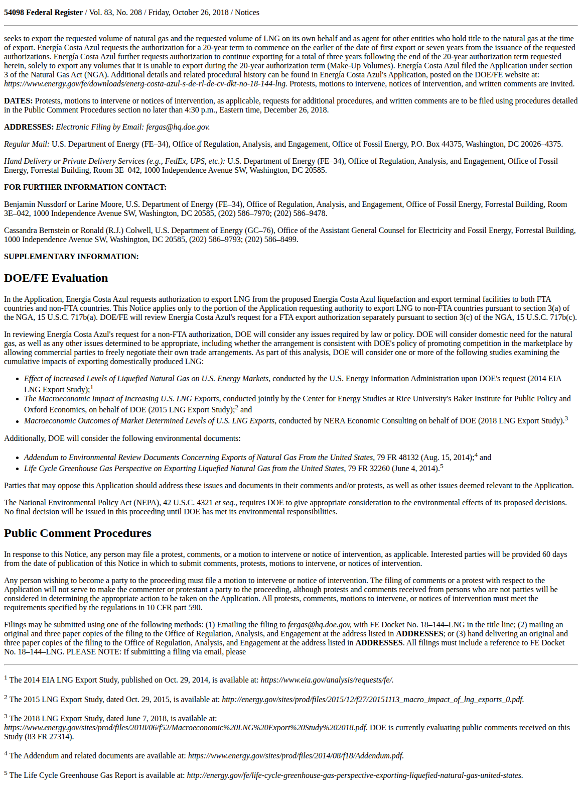54098 Federal Register / Vol. 83, No. 208 / Friday, October 26, 2018 / Notices
seeks to export the requested volume of natural gas and the requested volume of LNG on its own behalf and as agent for other entities who hold title to the natural gas at the time of export. Energía Costa Azul requests the authorization for a 20-year term to commence on the earlier of the date of first export or seven years from the issuance of the requested authorizations. Energía Costa Azul further requests authorization to continue exporting for a total of three years following the end of the 20-year authorization term requested herein, solely to export any volumes that it is unable to export during the 20-year authorization term (Make-Up Volumes). Energía Costa Azul filed the Application under section 3 of the Natural Gas Act (NGA). Additional details and related procedural history can be found in Energía Costa Azul's Application, posted on the DOE/FE website at: https://www.energy.gov/fe/downloads/energ-costa-azul-s-de-rl-de-cv-dkt-no-18-144-lng. Protests, motions to intervene, notices of intervention, and written comments are invited.
DATES: Protests, motions to intervene or notices of intervention, as applicable, requests for additional procedures, and written comments are to be filed using procedures detailed in the Public Comment Procedures section no later than 4:30 p.m., Eastern time, December 26, 2018.
ADDRESSES: Electronic Filing by Email: fergas@hq.doe.gov.
Regular Mail: U.S. Department of Energy (FE–34), Office of Regulation, Analysis, and Engagement, Office of Fossil Energy, P.O. Box 44375, Washington, DC 20026–4375.
Hand Delivery or Private Delivery Services (e.g., FedEx, UPS, etc.): U.S. Department of Energy (FE–34), Office of Regulation, Analysis, and Engagement, Office of Fossil Energy, Forrestal Building, Room 3E–042, 1000 Independence Avenue SW, Washington, DC 20585.
FOR FURTHER INFORMATION CONTACT:
Benjamin Nussdorf or Larine Moore, U.S. Department of Energy (FE–34), Office of Regulation, Analysis, and Engagement, Office of Fossil Energy, Forrestal Building, Room 3E–042, 1000 Independence Avenue SW, Washington, DC 20585, (202) 586–7970; (202) 586–9478.
Cassandra Bernstein or Ronald (R.J.) Colwell, U.S. Department of Energy (GC–76), Office of the Assistant General Counsel for Electricity and Fossil Energy, Forrestal Building, 1000 Independence Avenue SW, Washington, DC 20585, (202) 586–9793; (202) 586–8499.
SUPPLEMENTARY INFORMATION:
DOE/FE Evaluation
In the Application, Energía Costa Azul requests authorization to export LNG from the proposed Energía Costa Azul liquefaction and export terminal facilities to both FTA countries and non-FTA countries. This Notice applies only to the portion of the Application requesting authority to export LNG to non-FTA countries pursuant to section 3(a) of the NGA, 15 U.S.C. 717b(a). DOE/FE will review Energía Costa Azul's request for a FTA export authorization separately pursuant to section 3(c) of the NGA, 15 U.S.C. 717b(c).
In reviewing Energía Costa Azul's request for a non-FTA authorization, DOE will consider any issues required by law or policy. DOE will consider domestic need for the natural gas, as well as any other issues determined to be appropriate, including whether the arrangement is consistent with DOE's policy of promoting competition in the marketplace by allowing commercial parties to freely negotiate their own trade arrangements. As part of this analysis, DOE will consider one or more of the following studies examining the cumulative impacts of exporting domestically produced LNG:
Effect of Increased Levels of Liquefied Natural Gas on U.S. Energy Markets, conducted by the U.S. Energy Information Administration upon DOE's request (2014 EIA LNG Export Study);1
The Macroeconomic Impact of Increasing U.S. LNG Exports, conducted jointly by the Center for Energy Studies at Rice University's Baker Institute for Public Policy and Oxford Economics, on behalf of DOE (2015 LNG Export Study);2 and
Macroeconomic Outcomes of Market Determined Levels of U.S. LNG Exports, conducted by NERA Economic Consulting on behalf of DOE (2018 LNG Export Study).3
Additionally, DOE will consider the following environmental documents:
Addendum to Environmental Review Documents Concerning Exports of Natural Gas From the United States, 79 FR 48132 (Aug. 15, 2014);4 and
Life Cycle Greenhouse Gas Perspective on Exporting Liquefied Natural Gas from the United States, 79 FR 32260 (June 4, 2014).5
Parties that may oppose this Application should address these issues and documents in their comments and/or protests, as well as other issues deemed relevant to the Application.
The National Environmental Policy Act (NEPA), 42 U.S.C. 4321 et seq., requires DOE to give appropriate consideration to the environmental effects of its proposed decisions. No final decision will be issued in this proceeding until DOE has met its environmental responsibilities.
Public Comment Procedures
In response to this Notice, any person may file a protest, comments, or a motion to intervene or notice of intervention, as applicable. Interested parties will be provided 60 days from the date of publication of this Notice in which to submit comments, protests, motions to intervene, or notices of intervention.
Any person wishing to become a party to the proceeding must file a motion to intervene or notice of intervention. The filing of comments or a protest with respect to the Application will not serve to make the commenter or protestant a party to the proceeding, although protests and comments received from persons who are not parties will be considered in determining the appropriate action to be taken on the Application. All protests, comments, motions to intervene, or notices of intervention must meet the requirements specified by the regulations in 10 CFR part 590.
Filings may be submitted using one of the following methods: (1) Emailing the filing to fergas@hq.doe.gov, with FE Docket No. 18–144–LNG in the title line; (2) mailing an original and three paper copies of the filing to the Office of Regulation, Analysis, and Engagement at the address listed in ADDRESSES; or (3) hand delivering an original and three paper copies of the filing to the Office of Regulation, Analysis, and Engagement at the address listed in ADDRESSES. All filings must include a reference to FE Docket No. 18–144–LNG. PLEASE NOTE: If submitting a filing via email, please
1 The 2014 EIA LNG Export Study, published on Oct. 29, 2014, is available at: https://www.eia.gov/analysis/requests/fe/.
2 The 2015 LNG Export Study, dated Oct. 29, 2015, is available at: http://energy.gov/sites/prod/files/2015/12/f27/20151113_macro_impact_of_lng_exports_0.pdf.
3 The 2018 LNG Export Study, dated June 7, 2018, is available at: https://www.energy.gov/sites/prod/files/2018/06/f52/Macroeconomic%20LNG%20Export%20Study%202018.pdf. DOE is currently evaluating public comments received on this Study (83 FR 27314).
4 The Addendum and related documents are available at: https://www.energy.gov/sites/prod/files/2014/08/f18/Addendum.pdf.
5 The Life Cycle Greenhouse Gas Report is available at: http://energy.gov/fe/life-cycle-greenhouse-gas-perspective-exporting-liquefied-natural-gas-united-states.